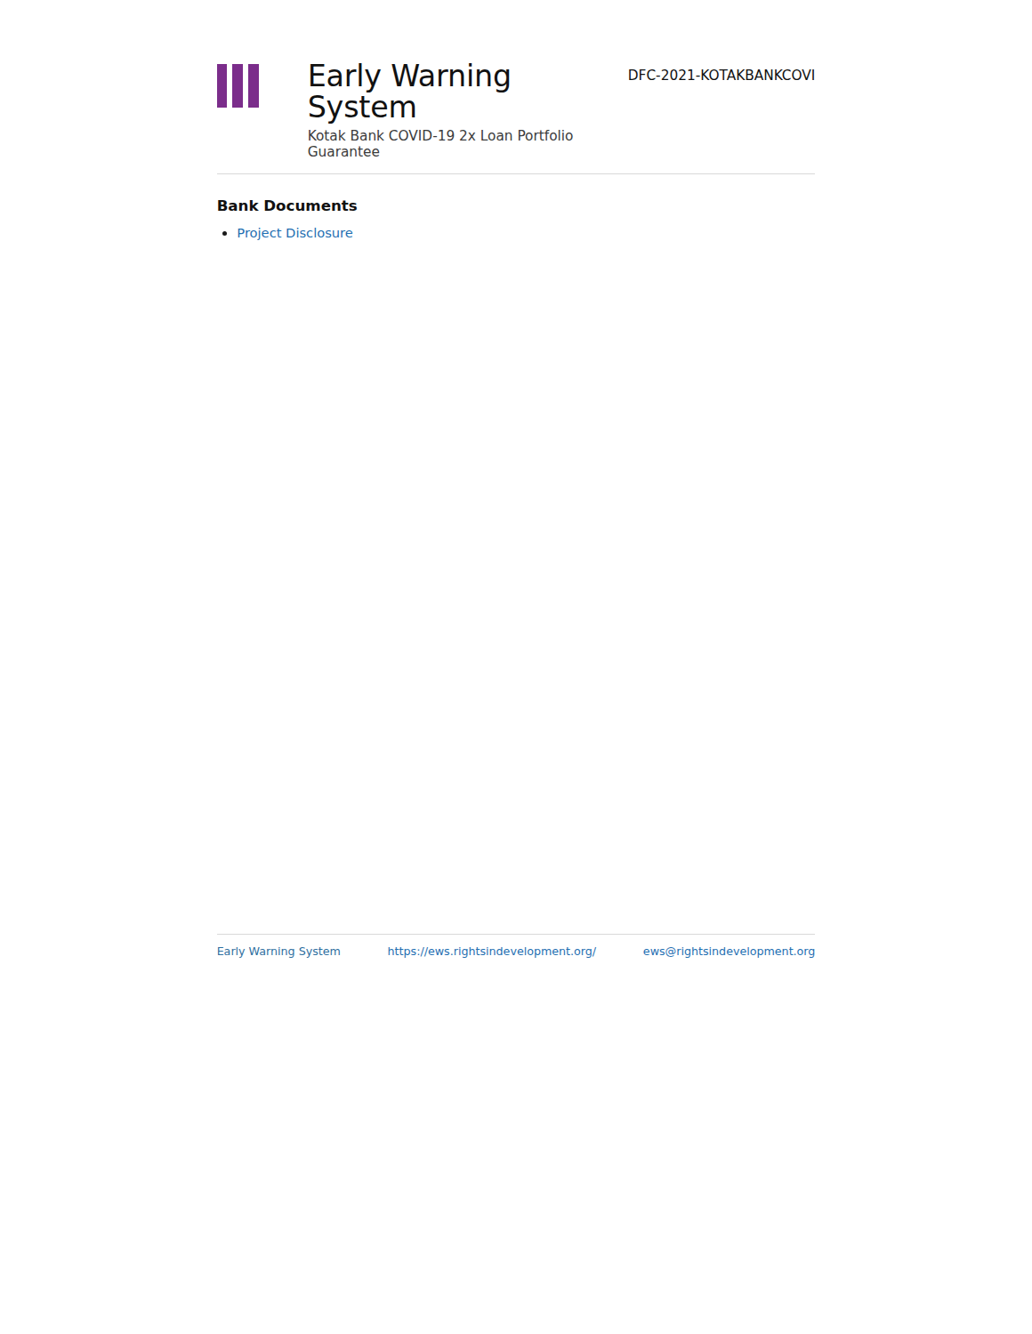Early Warning System
Kotak Bank COVID-19 2x Loan Portfolio Guarantee
DFC-2021-KOTAKBANKCOVI
Bank Documents
Project Disclosure
Early Warning System
https://ews.rightsindevelopment.org/
ews@rightsindevelopment.org